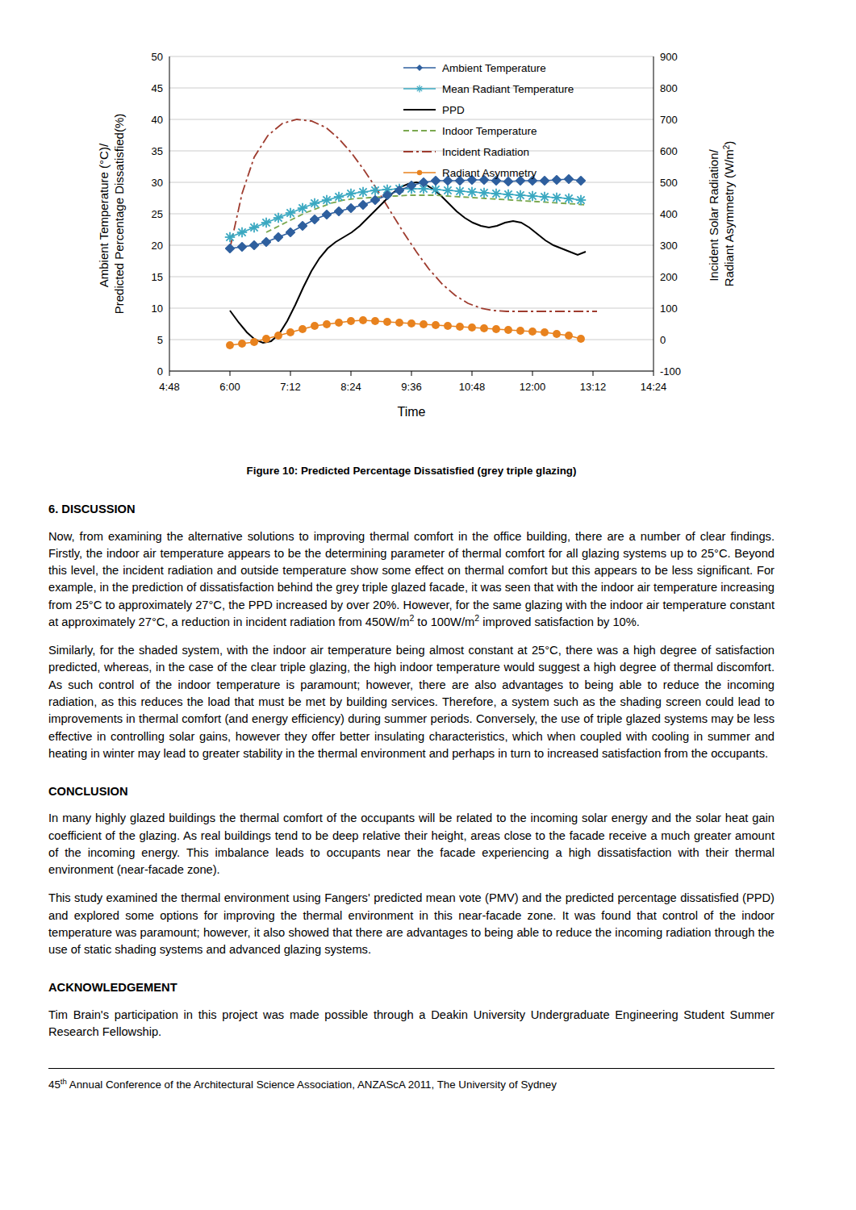50 45 40 35 30 25 20 15 10 5 0 900 800 700 600 500 400 300 200 100 0 -100 Ambient Temperature (°C)/ Predicted Percentage Dissatisfied(%) Incident Solar Radiation/ Radiant Asymmetry (W/m2) 4:48 6:00 7:12 8:24 9:36 10:48 12:00 13:12 14:24 Time Ambient Temperature Mean Radiant Temperature PPD Indoor Temperature Incident Radiation Radiant Asymmetry
Figure 10: Predicted Percentage Dissatisfied (grey triple glazing)
6. DISCUSSION
Now, from examining the alternative solutions to improving thermal comfort in the office building, there are a number of clear findings. Firstly, the indoor air temperature appears to be the determining parameter of thermal comfort for all glazing systems up to 25°C. Beyond this level, the incident radiation and outside temperature show some effect on thermal comfort but this appears to be less significant. For example, in the prediction of dissatisfaction behind the grey triple glazed facade, it was seen that with the indoor air temperature increasing from 25°C to approximately 27°C, the PPD increased by over 20%. However, for the same glazing with the indoor air temperature constant at approximately 27°C, a reduction in incident radiation from 450W/m2 to 100W/m2 improved satisfaction by 10%.
Similarly, for the shaded system, with the indoor air temperature being almost constant at 25°C, there was a high degree of satisfaction predicted, whereas, in the case of the clear triple glazing, the high indoor temperature would suggest a high degree of thermal discomfort. As such control of the indoor temperature is paramount; however, there are also advantages to being able to reduce the incoming radiation, as this reduces the load that must be met by building services. Therefore, a system such as the shading screen could lead to improvements in thermal comfort (and energy efficiency) during summer periods. Conversely, the use of triple glazed systems may be less effective in controlling solar gains, however they offer better insulating characteristics, which when coupled with cooling in summer and heating in winter may lead to greater stability in the thermal environment and perhaps in turn to increased satisfaction from the occupants.
CONCLUSION
In many highly glazed buildings the thermal comfort of the occupants will be related to the incoming solar energy and the solar heat gain coefficient of the glazing. As real buildings tend to be deep relative their height, areas close to the facade receive a much greater amount of the incoming energy. This imbalance leads to occupants near the facade experiencing a high dissatisfaction with their thermal environment (near-facade zone).
This study examined the thermal environment using Fangers' predicted mean vote (PMV) and the predicted percentage dissatisfied (PPD) and explored some options for improving the thermal environment in this near-facade zone. It was found that control of the indoor temperature was paramount; however, it also showed that there are advantages to being able to reduce the incoming radiation through the use of static shading systems and advanced glazing systems.
ACKNOWLEDGEMENT
Tim Brain's participation in this project was made possible through a Deakin University Undergraduate Engineering Student Summer Research Fellowship.
45th Annual Conference of the Architectural Science Association, ANZAScA 2011, The University of Sydney